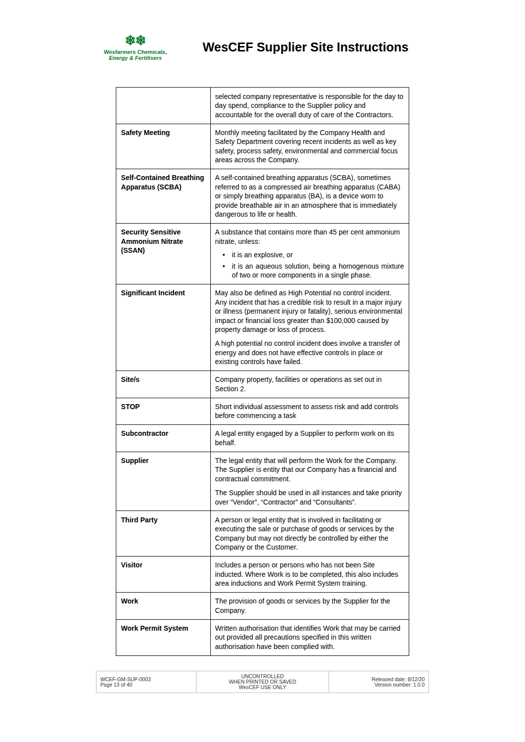❄❄
Wesfarmers Chemicals,
Energy & Fertilisers
WesCEF Supplier Site Instructions
| | selected company representative is responsible for the day to day spend, compliance to the Supplier policy and accountable for the overall duty of care of the Contractors. |
| Safety Meeting | Monthly meeting facilitated by the Company Health and Safety Department covering recent incidents as well as key safety, process safety, environmental and commercial focus areas across the Company. |
| Self-Contained Breathing Apparatus (SCBA) | A self-contained breathing apparatus (SCBA), sometimes referred to as a compressed air breathing apparatus (CABA) or simply breathing apparatus (BA), is a device worn to provide breathable air in an atmosphere that is immediately dangerous to life or health. |
| Security Sensitive Ammonium Nitrate (SSAN) | A substance that contains more than 45 per cent ammonium nitrate, unless: it is an explosive, or it is an aqueous solution, being a homogenous mixture of two or more components in a single phase. |
| Significant Incident | May also be defined as High Potential no control incident. Any incident that has a credible risk to result in a major injury or illness (permanent injury or fatality), serious environmental impact or financial loss greater than $100,000 caused by property damage or loss of process. A high potential no control incident does involve a transfer of energy and does not have effective controls in place or existing controls have failed. |
| Site/s | Company property, facilities or operations as set out in Section 2. |
| STOP | Short individual assessment to assess risk and add controls before commencing a task |
| Subcontractor | A legal entity engaged by a Supplier to perform work on its behalf. |
| Supplier | The legal entity that will perform the Work for the Company. The Supplier is entity that our Company has a financial and contractual commitment. The Supplier should be used in all instances and take priority over “Vendor”, “Contractor” and “Consultants”. |
| Third Party | A person or legal entity that is involved in facilitating or executing the sale or purchase of goods or services by the Company but may not directly be controlled by either the Company or the Customer. |
| Visitor | Includes a person or persons who has not been Site inducted. Where Work is to be completed, this also includes area inductions and Work Permit System training. |
| Work | The provision of goods or services by the Supplier for the Company. |
| Work Permit System | Written authorisation that identifies Work that may be carried out provided all precautions specified in this written authorisation have been complied with. |
| WCEF-GM-SUP-0003 Page 13 of 40 | UNCONTROLLED WHEN PRINTED OR SAVED WesCEF USE ONLY | Released date: 8/12/20 Version number: 1.0.0 |